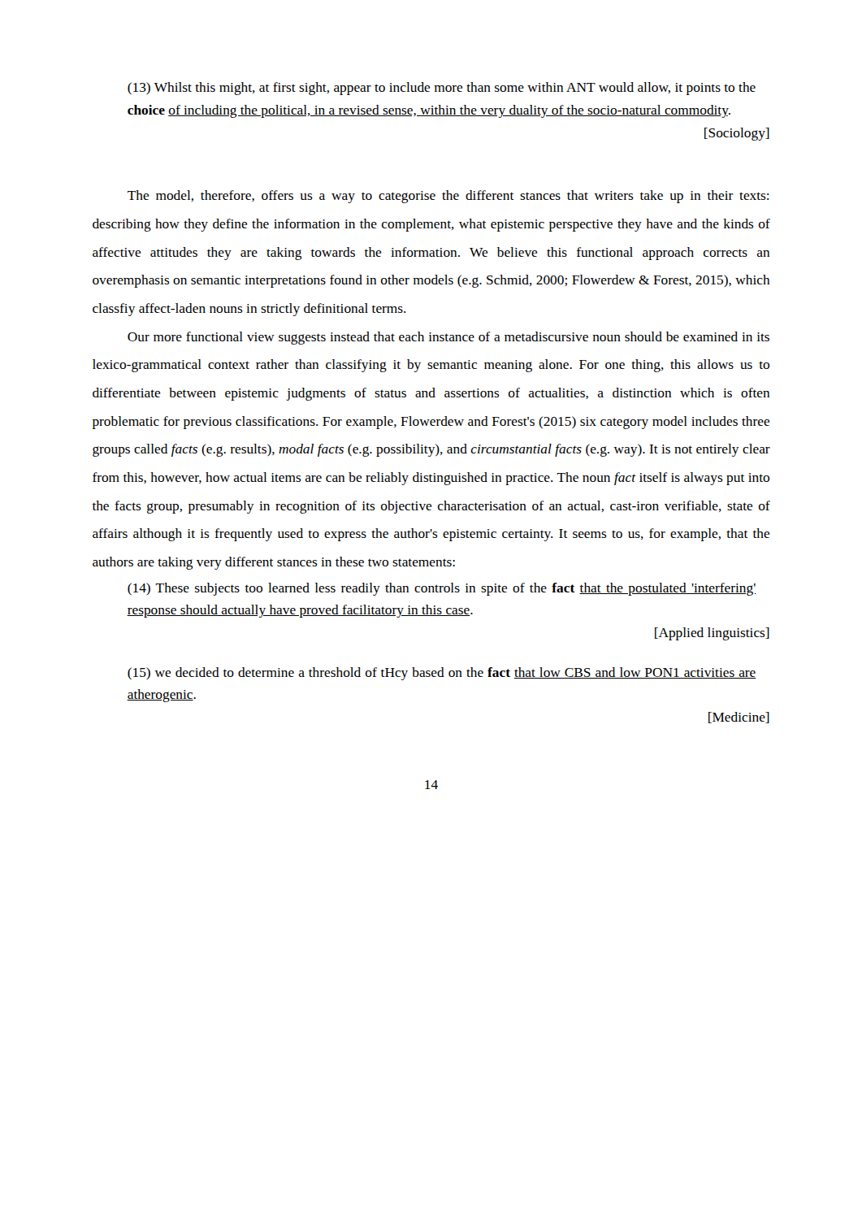(13) Whilst this might, at first sight, appear to include more than some within ANT would allow, it points to the choice of including the political, in a revised sense, within the very duality of the socio-natural commodity.
[Sociology]
The model, therefore, offers us a way to categorise the different stances that writers take up in their texts: describing how they define the information in the complement, what epistemic perspective they have and the kinds of affective attitudes they are taking towards the information. We believe this functional approach corrects an overemphasis on semantic interpretations found in other models (e.g. Schmid, 2000; Flowerdew & Forest, 2015), which classfiy affect-laden nouns in strictly definitional terms.
Our more functional view suggests instead that each instance of a metadiscursive noun should be examined in its lexico-grammatical context rather than classifying it by semantic meaning alone. For one thing, this allows us to differentiate between epistemic judgments of status and assertions of actualities, a distinction which is often problematic for previous classifications. For example, Flowerdew and Forest's (2015) six category model includes three groups called facts (e.g. results), modal facts (e.g. possibility), and circumstantial facts (e.g. way). It is not entirely clear from this, however, how actual items are can be reliably distinguished in practice. The noun fact itself is always put into the facts group, presumably in recognition of its objective characterisation of an actual, cast-iron verifiable, state of affairs although it is frequently used to express the author's epistemic certainty. It seems to us, for example, that the authors are taking very different stances in these two statements:
(14) These subjects too learned less readily than controls in spite of the fact that the postulated 'interfering' response should actually have proved facilitatory in this case.
[Applied linguistics]
(15) we decided to determine a threshold of tHcy based on the fact that low CBS and low PON1 activities are atherogenic.
[Medicine]
14